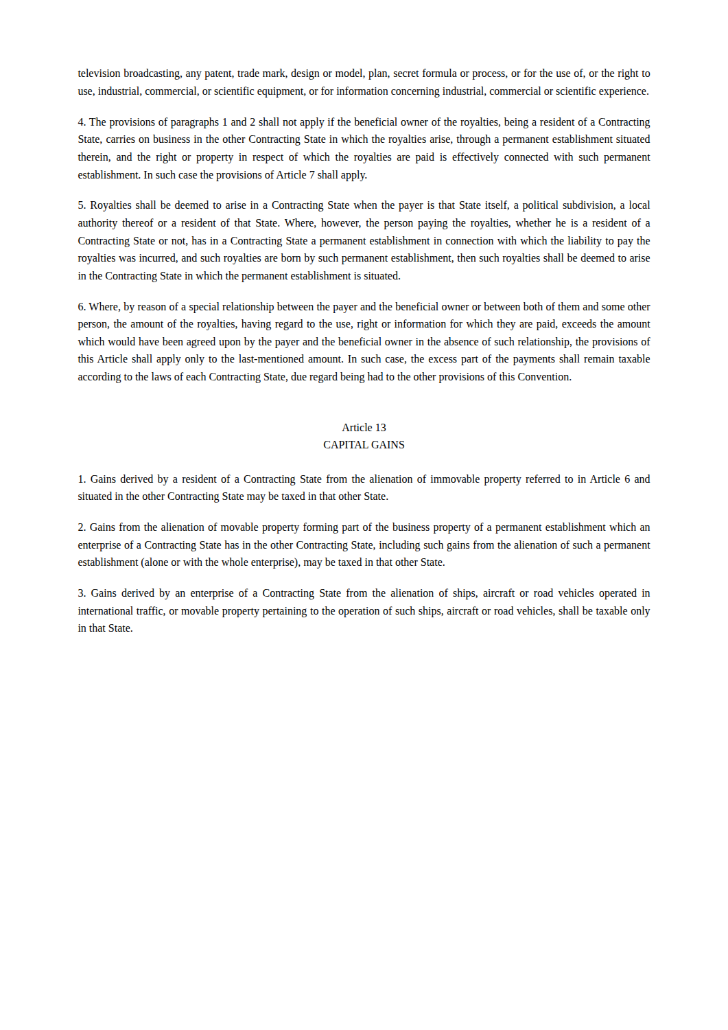television broadcasting, any patent, trade mark, design or model, plan, secret formula or process, or for the use of, or the right to use, industrial, commercial, or scientific equipment, or for information concerning industrial, commercial or scientific experience.
4. The provisions of paragraphs 1 and 2 shall not apply if the beneficial owner of the royalties, being a resident of a Contracting State, carries on business in the other Contracting State in which the royalties arise, through a permanent establishment situated therein, and the right or property in respect of which the royalties are paid is effectively connected with such permanent establishment. In such case the provisions of Article 7 shall apply.
5. Royalties shall be deemed to arise in a Contracting State when the payer is that State itself, a political subdivision, a local authority thereof or a resident of that State. Where, however, the person paying the royalties, whether he is a resident of a Contracting State or not, has in a Contracting State a permanent establishment in connection with which the liability to pay the royalties was incurred, and such royalties are born by such permanent establishment, then such royalties shall be deemed to arise in the Contracting State in which the permanent establishment is situated.
6. Where, by reason of a special relationship between the payer and the beneficial owner or between both of them and some other person, the amount of the royalties, having regard to the use, right or information for which they are paid, exceeds the amount which would have been agreed upon by the payer and the beneficial owner in the absence of such relationship, the provisions of this Article shall apply only to the last-mentioned amount. In such case, the excess part of the payments shall remain taxable according to the laws of each Contracting State, due regard being had to the other provisions of this Convention.
Article 13 Capital Gains
1. Gains derived by a resident of a Contracting State from the alienation of immovable property referred to in Article 6 and situated in the other Contracting State may be taxed in that other State.
2. Gains from the alienation of movable property forming part of the business property of a permanent establishment which an enterprise of a Contracting State has in the other Contracting State, including such gains from the alienation of such a permanent establishment (alone or with the whole enterprise), may be taxed in that other State.
3. Gains derived by an enterprise of a Contracting State from the alienation of ships, aircraft or road vehicles operated in international traffic, or movable property pertaining to the operation of such ships, aircraft or road vehicles, shall be taxable only in that State.